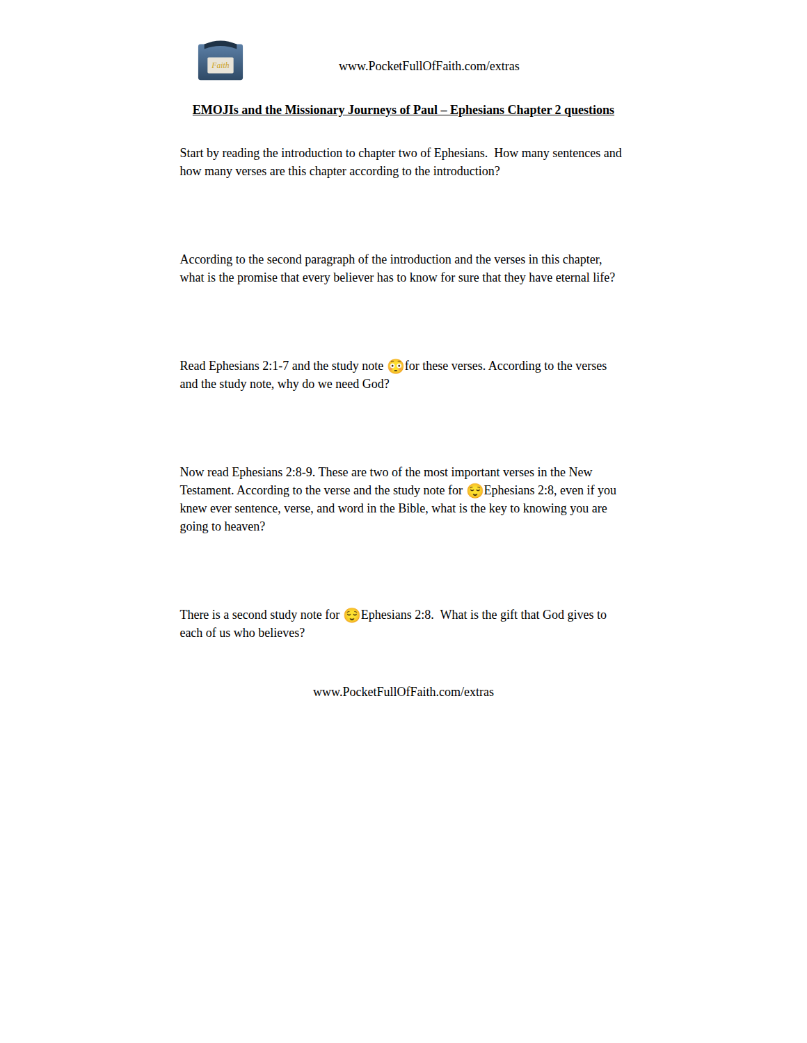www.PocketFullOfFaith.com/extras
EMOJIs and the Missionary Journeys of Paul – Ephesians Chapter 2 questions
Start by reading the introduction to chapter two of Ephesians. How many sentences and how many verses are this chapter according to the introduction?
According to the second paragraph of the introduction and the verses in this chapter, what is the promise that every believer has to know for sure that they have eternal life?
Read Ephesians 2:1-7 and the study note 😳for these verses. According to the verses and the study note, why do we need God?
Now read Ephesians 2:8-9. These are two of the most important verses in the New Testament. According to the verse and the study note for 😌Ephesians 2:8, even if you knew ever sentence, verse, and word in the Bible, what is the key to knowing you are going to heaven?
There is a second study note for 😌Ephesians 2:8. What is the gift that God gives to each of us who believes?
www.PocketFullOfFaith.com/extras